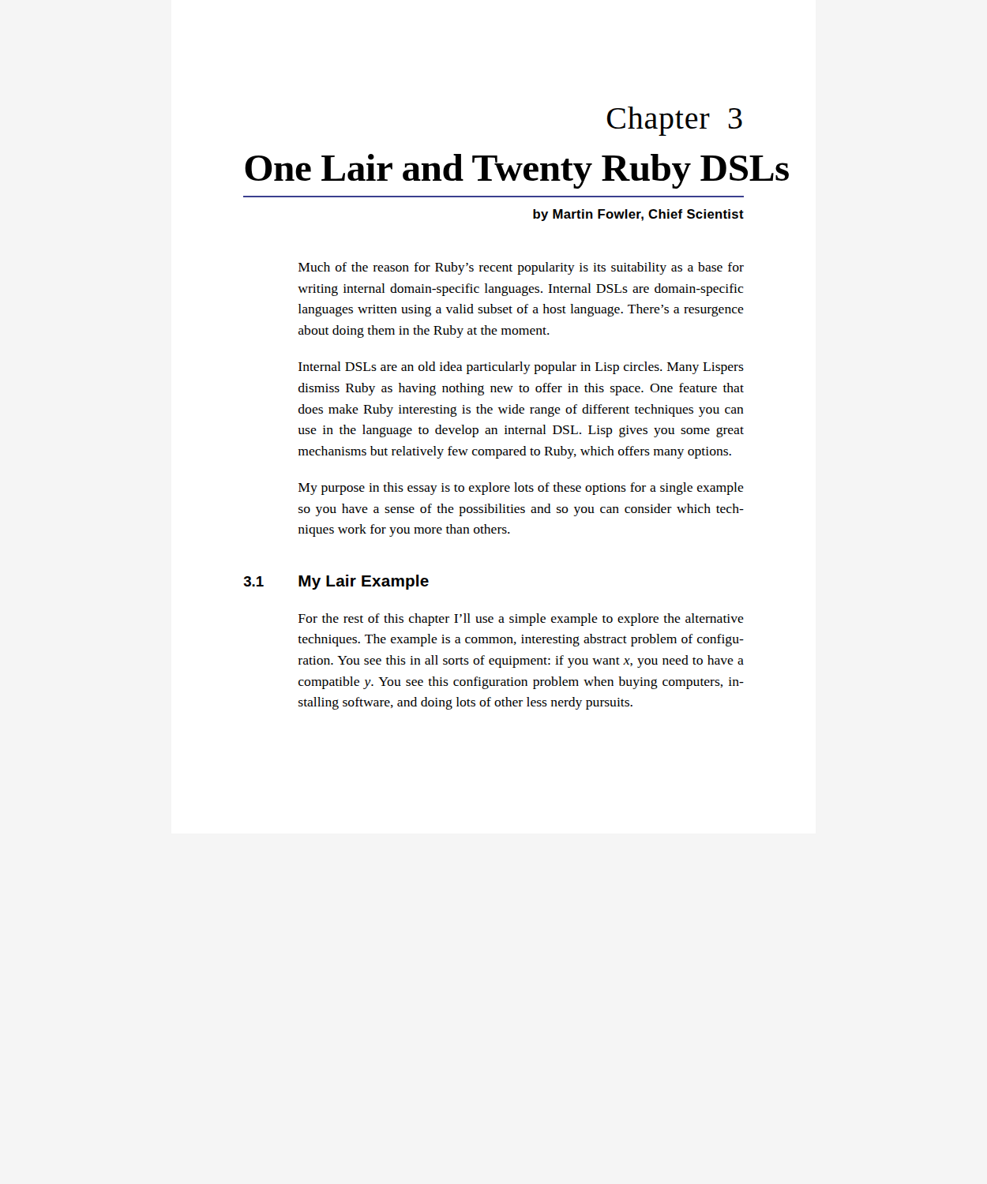Chapter 3
One Lair and Twenty Ruby DSLs
by Martin Fowler, Chief Scientist
Much of the reason for Ruby’s recent popularity is its suitability as a base for writing internal domain-specific languages. Internal DSLs are domain-specific languages written using a valid subset of a host language. There’s a resurgence about doing them in the Ruby at the moment.
Internal DSLs are an old idea particularly popular in Lisp circles. Many Lispers dismiss Ruby as having nothing new to offer in this space. One feature that does make Ruby interesting is the wide range of different techniques you can use in the language to develop an internal DSL. Lisp gives you some great mechanisms but relatively few compared to Ruby, which offers many options.
My purpose in this essay is to explore lots of these options for a single example so you have a sense of the possibilities and so you can consider which techniques work for you more than others.
3.1
My Lair Example
For the rest of this chapter I’ll use a simple example to explore the alternative techniques. The example is a common, interesting abstract problem of configuration. You see this in all sorts of equipment: if you want x, you need to have a compatible y. You see this configuration problem when buying computers, installing software, and doing lots of other less nerdy pursuits.